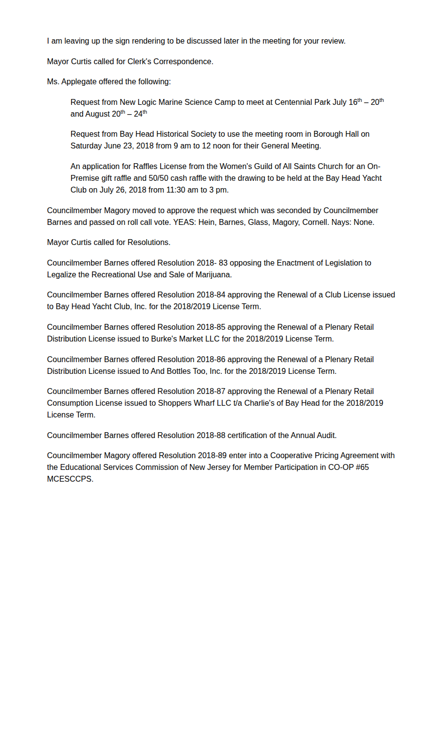I am leaving up the sign rendering to be discussed later in the meeting for your review.
Mayor Curtis called for Clerk's Correspondence.
Ms. Applegate offered the following:
Request from New Logic Marine Science Camp to meet at Centennial Park July 16th – 20th and August 20th – 24th
Request from Bay Head Historical Society to use the meeting room in Borough Hall on Saturday June 23, 2018 from 9 am to 12 noon for their General Meeting.
An application for Raffles License from the Women's Guild of All Saints Church for an On-Premise gift raffle and 50/50 cash raffle with the drawing to be held at the Bay Head Yacht Club on July 26, 2018 from 11:30 am to 3 pm.
Councilmember Magory moved to approve the request which was seconded by Councilmember Barnes and passed on roll call vote. YEAS: Hein, Barnes, Glass, Magory, Cornell. Nays: None.
Mayor Curtis called for Resolutions.
Councilmember Barnes offered Resolution 2018- 83 opposing the Enactment of Legislation to Legalize the Recreational Use and Sale of Marijuana.
Councilmember Barnes offered Resolution 2018-84 approving the Renewal of a Club License issued to Bay Head Yacht Club, Inc. for the 2018/2019 License Term.
Councilmember Barnes offered Resolution 2018-85 approving the Renewal of a Plenary Retail Distribution License issued to Burke's Market LLC for the 2018/2019 License Term.
Councilmember Barnes offered Resolution 2018-86 approving the Renewal of a Plenary Retail Distribution License issued to And Bottles Too, Inc. for the 2018/2019 License Term.
Councilmember Barnes offered Resolution 2018-87 approving the Renewal of a Plenary Retail Consumption License issued to Shoppers Wharf LLC t/a Charlie's of Bay Head for the 2018/2019 License Term.
Councilmember Barnes offered Resolution 2018-88 certification of the Annual Audit.
Councilmember Magory offered Resolution 2018-89 enter into a Cooperative Pricing Agreement with the Educational Services Commission of New Jersey for Member Participation in CO-OP #65 MCESCCPS.